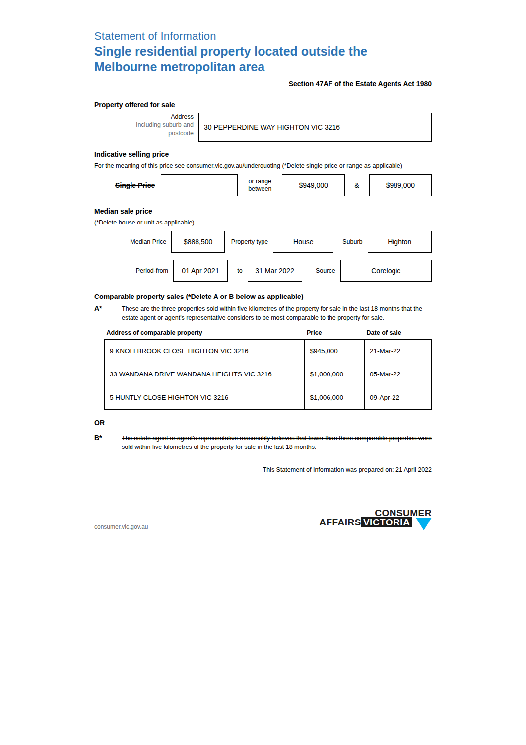Statement of Information
Single residential property located outside the Melbourne metropolitan area
Section 47AF of the Estate Agents Act 1980
Property offered for sale
Address
Including suburb and
postcode
30 PEPPERDINE WAY HIGHTON VIC 3216
Indicative selling price
For the meaning of this price see consumer.vic.gov.au/underquoting (*Delete single price or range as applicable)
Single Price
or range
between
$949,000
&
$989,000
Median sale price
(*Delete house or unit as applicable)
Median Price
$888,500
Property type
House
Suburb
Highton
Period-from
01 Apr 2021
to
31 Mar 2022
Source
Corelogic
Comparable property sales (*Delete A or B below as applicable)
A*
These are the three properties sold within five kilometres of the property for sale in the last 18 months that the estate agent or agent's representative considers to be most comparable to the property for sale.
| Address of comparable property | Price | Date of sale |
| --- | --- | --- |
| 9 KNOLLBROOK CLOSE HIGHTON VIC 3216 | $945,000 | 21-Mar-22 |
| 33 WANDANA DRIVE WANDANA HEIGHTS VIC 3216 | $1,000,000 | 05-Mar-22 |
| 5 HUNTLY CLOSE HIGHTON VIC 3216 | $1,006,000 | 09-Apr-22 |
OR
B*
The estate agent or agent's representative reasonably believes that fewer than three comparable properties were sold within five kilometres of the property for sale in the last 18 months.
This Statement of Information was prepared on: 21 April 2022
consumer.vic.gov.au
CONSUMER
AFFAIRS VICTORIA